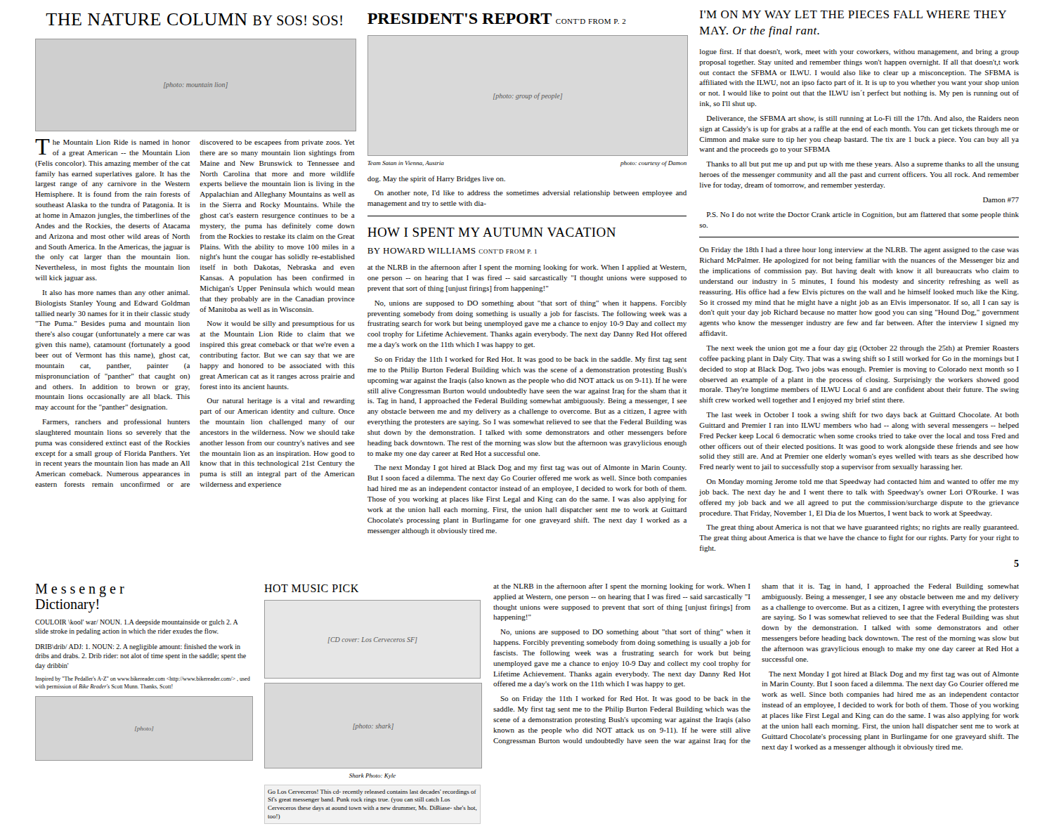The Nature Column by SOS! SOS!
[photo: mountain lion]
The Mountain Lion Ride is named in honor of a great American -- the Mountain Lion (Felis concolor). This amazing member of the cat family has earned superlatives galore. It has the largest range of any carnivore in the Western Hemisphere. It is found from the rain forests of southeast Alaska to the tundra of Patagonia. It is at home in Amazon jungles, the timberlines of the Andes and the Rockies, the deserts of Atacama and Arizona and most other wild areas of North and South America. In the Americas, the jaguar is the only cat larger than the mountain lion. Nevertheless, in most fights the mountain lion will kick jaguar ass.
It also has more names than any other animal. Biologists Stanley Young and Edward Goldman tallied nearly 30 names for it in their classic study "The Puma." Besides puma and mountain lion there's also cougar (unfortunately a mere car was given this name), catamount (fortunately a good beer out of Vermont has this name), ghost cat, mountain cat, panther, painter (a mispronunciation of "panther" that caught on) and others. In addition to brown or gray, mountain lions occasionally are all black. This may account for the "panther" designation.
Farmers, ranchers and professional hunters slaughtered mountain lions so severely that the puma was considered extinct east of the Rockies except for a small group of Florida Panthers. Yet in recent years the mountain lion has made an All American comeback. Numerous appearances in eastern forests remain unconfirmed or are discovered to be escapees from private zoos. Yet there are so many mountain lion sightings from Maine and New Brunswick to Tennessee and North Carolina that more and more wildlife experts believe the mountain lion is living in the Appalachian and Alleghany Mountains as well as in the Sierra and Rocky Mountains. While the ghost cat's eastern resurgence continues to be a mystery, the puma has definitely come down from the Rockies to restake its claim on the Great Plains. With the ability to move 100 miles in a night's hunt the cougar has solidly re-established itself in both Dakotas, Nebraska and even Kansas. A population has been confirmed in Michigan's Upper Peninsula which would mean that they probably are in the Canadian province of Manitoba as well as in Wisconsin.
Now it would be silly and presumptious for us at the Mountain Lion Ride to claim that we inspired this great comeback or that we're even a contributing factor. But we can say that we are happy and honored to be associated with this great American cat as it ranges across prairie and forest into its ancient haunts.
Our natural heritage is a vital and rewarding part of our American identity and culture. Once the mountain lion challenged many of our ancestors in the wilderness. Now we should take another lesson from our country's natives and see the mountain lion as an inspiration. How good to know that in this technological 21st Century the puma is still an integral part of the American wilderness and experience
President's Report CONT'D FROM P. 2
[photo: group of people]
Team Satan in Vienna, Austria photo: courtesy of Damon
dog. May the spirit of Harry Bridges live on.
On another note, I'd like to address the sometimes adversial relationship between employee and management and try to settle with dia-
How I Spent My Autumn Vacation
by Howard Williams CONT'D FROM P. 1
at the NLRB in the afternoon after I spent the morning looking for work. When I applied at Western, one person -- on hearing that I was fired -- said sarcastically "I thought unions were supposed to prevent that sort of thing [unjust firings] from happening!"
No, unions are supposed to DO something about "that sort of thing" when it happens. Forcibly preventing somebody from doing something is usually a job for fascists. The following week was a frustrating search for work but being unemployed gave me a chance to enjoy 10-9 Day and collect my cool trophy for Lifetime Achievement. Thanks again everybody. The next day Danny Red Hot offered me a day's work on the 11th which I was happy to get.
So on Friday the 11th I worked for Red Hot. It was good to be back in the saddle. My first tag sent me to the Philip Burton Federal Building which was the scene of a demonstration protesting Bush's upcoming war against the Iraqis (also known as the people who did NOT attack us on 9-11). If he were still alive Congressman Burton would undoubtedly have seen the war against Iraq for the sham that it is. Tag in hand, I approached the Federal Building somewhat ambiguously. Being a messenger, I see any obstacle between me and my delivery as a challenge to overcome. But as a citizen, I agree with everything the protesters are saying. So I was somewhat relieved to see that the Federal Building was shut down by the demonstration. I talked with some demonstrators and other messengers before heading back downtown. The rest of the morning was slow but the afternoon was gravylicious enough to make my one day career at Red Hot a successful one.
The next Monday I got hired at Black Dog and my first tag was out of Almonte in Marin County. But I soon faced a dilemma. The next day Go Courier offered me work as well. Since both companies had hired me as an independent contactor instead of an employee, I decided to work for both of them. Those of you working at places like First Legal and King can do the same. I was also applying for work at the union hall each morning. First, the union hall dispatcher sent me to work at Guittard Chocolate's processing plant in Burlingame for one graveyard shift. The next day I worked as a messenger although it obviously tired me.
I'm on my way let the pieces fall where they may. Or the final rant.
logue first. If that doesn't, work, meet with your coworkers, withou management, and bring a group proposal together. Stay united and remember things won't happen overnight. If all that doesn't,t work out contact the SFBMA or ILWU. I would also like to clear up a misconception. The SFBMA is affiliated with the ILWU, not an ipso facto part of it. It is up to you whether you want your shop union or not. I would like to point out that the ILWU isn´t perfect but nothing is. My pen is running out of ink, so I'll shut up.
Deliverance, the SFBMA art show, is still running at Lo-Fi till the 17th. And also, the Raiders neon sign at Cassidy's is up for grabs at a raffle at the end of each month. You can get tickets through me or Cimmon and make sure to tip her you cheap bastard. The tix are 1 buck a piece. You can buy all ya want and the proceeds go to your SFBMA
Thanks to all but put me up and put up with me these years. Also a supreme thanks to all the unsung heroes of the messenger community and all the past and current officers. You all rock. And remember live for today, dream of tomorrow, and remember yesterday.
Damon #77
P.S. No I do not write the Doctor Crank article in Cognition, but am flattered that some people think so.
On Friday the 18th I had a three hour long interview at the NLRB. The agent assigned to the case was Richard McPalmer. He apologized for not being familiar with the nuances of the Messenger biz and the implications of commission pay. But having dealt with know it all bureaucrats who claim to understand our industry in 5 minutes, I found his modesty and sincerity refreshing as well as reassuring. His office had a few Elvis pictures on the wall and he himself looked much like the King. So it crossed my mind that he might have a night job as an Elvis impersonator. If so, all I can say is don't quit your day job Richard because no matter how good you can sing "Hound Dog," government agents who know the messenger industry are few and far between. After the interview I signed my affidavit.
The next week the union got me a four day gig (October 22 through the 25th) at Premier Roasters coffee packing plant in Daly City. That was a swing shift so I still worked for Go in the mornings but I decided to stop at Black Dog. Two jobs was enough. Premier is moving to Colorado next month so I observed an example of a plant in the process of closing. Surprisingly the workers showed good morale. They're longtime members of ILWU Local 6 and are confident about their future. The swing shift crew worked well together and I enjoyed my brief stint there.
The last week in October I took a swing shift for two days back at Guittard Chocolate. At both Guittard and Premier I ran into ILWU members who had -- along with several messengers -- helped Fred Pecker keep Local 6 democratic when some crooks tried to take over the local and toss Fred and other officers out of their elected positions. It was good to work alongside these friends and see how solid they still are. And at Premier one elderly woman's eyes welled with tears as she described how Fred nearly went to jail to successfully stop a supervisor from sexually harassing her.
On Monday morning Jerome told me that Speedway had contacted him and wanted to offer me my job back. The next day he and I went there to talk with Speedway's owner Lori O'Rourke. I was offered my job back and we all agreed to put the commission/surcharge dispute to the grievance procedure. That Friday, November 1, El Dia de los Muertos, I went back to work at Speedway.
The great thing about America is not that we have guaranteed rights; no rights are really guaranteed. The great thing about America is that we have the chance to fight for our rights. Party for your right to fight.
5
M e s s e n g e r
Dictionary!
COULOIR \kool' war/ NOUN. 1.A deepside mountainside or gulch 2. A slide stroke in pedaling action in which the rider exudes the flow.
DRIB\drib/ ADJ: 1. NOUN: 2. A negligible amount: finished the work in dribs and drabs. 2. Drib rider: not alot of time spent in the saddle; spent the day dribbin'
Inspired by "The Pedaller's A-Z" on www.bikereader.com <http://www.bikereader.com/> , used with permission of Bike Reader's Scott Munn. Thanks, Scott!
[photo]
Hot Music Pick
[CD cover: Los Cerveceros SF]
[photo: shark]
Shark Photo: Kyle
Go Los Cerveceros! This cd- recently released contains last decades' recordings of Sf's great messenger band. Punk rock rings true. (you can still catch Los Cerveceros these days at aound town with a new drummer, Ms. DiBiase- she's hot, too!)
at the NLRB in the afternoon after I spent the morning looking for work. When I applied at Western, one person -- on hearing that I was fired -- said sarcastically "I thought unions were supposed to prevent that sort of thing [unjust firings] from happening!"
No, unions are supposed to DO something about "that sort of thing" when it happens. Forcibly preventing somebody from doing something is usually a job for fascists. The following week was a frustrating search for work but being unemployed gave me a chance to enjoy 10-9 Day and collect my cool trophy for Lifetime Achievement. Thanks again everybody. The next day Danny Red Hot offered me a day's work on the 11th which I was happy to get.
So on Friday the 11th I worked for Red Hot. It was good to be back in the saddle. My first tag sent me to the Philip Burton Federal Building which was the scene of a demonstration protesting Bush's upcoming war against the Iraqis (also known as the people who did NOT attack us on 9-11). If he were still alive Congressman Burton would undoubtedly have seen the war against Iraq for the sham that it is. Tag in hand, I approached the Federal Building somewhat ambiguously. Being a messenger, I see any obstacle between me and my delivery as a challenge to overcome. But as a citizen, I agree with everything the protesters are saying. So I was somewhat relieved to see that the Federal Building was shut down by the demonstration. I talked with some demonstrators and other messengers before heading back downtown. The rest of the morning was slow but the afternoon was gravylicious enough to make my one day career at Red Hot a successful one.
The next Monday I got hired at Black Dog and my first tag was out of Almonte in Marin County. But I soon faced a dilemma. The next day Go Courier offered me work as well. Since both companies had hired me as an independent contactor instead of an employee, I decided to work for both of them. Those of you working at places like First Legal and King can do the same. I was also applying for work at the union hall each morning. First, the union hall dispatcher sent me to work at Guittard Chocolate's processing plant in Burlingame for one graveyard shift. The next day I worked as a messenger although it obviously tired me.